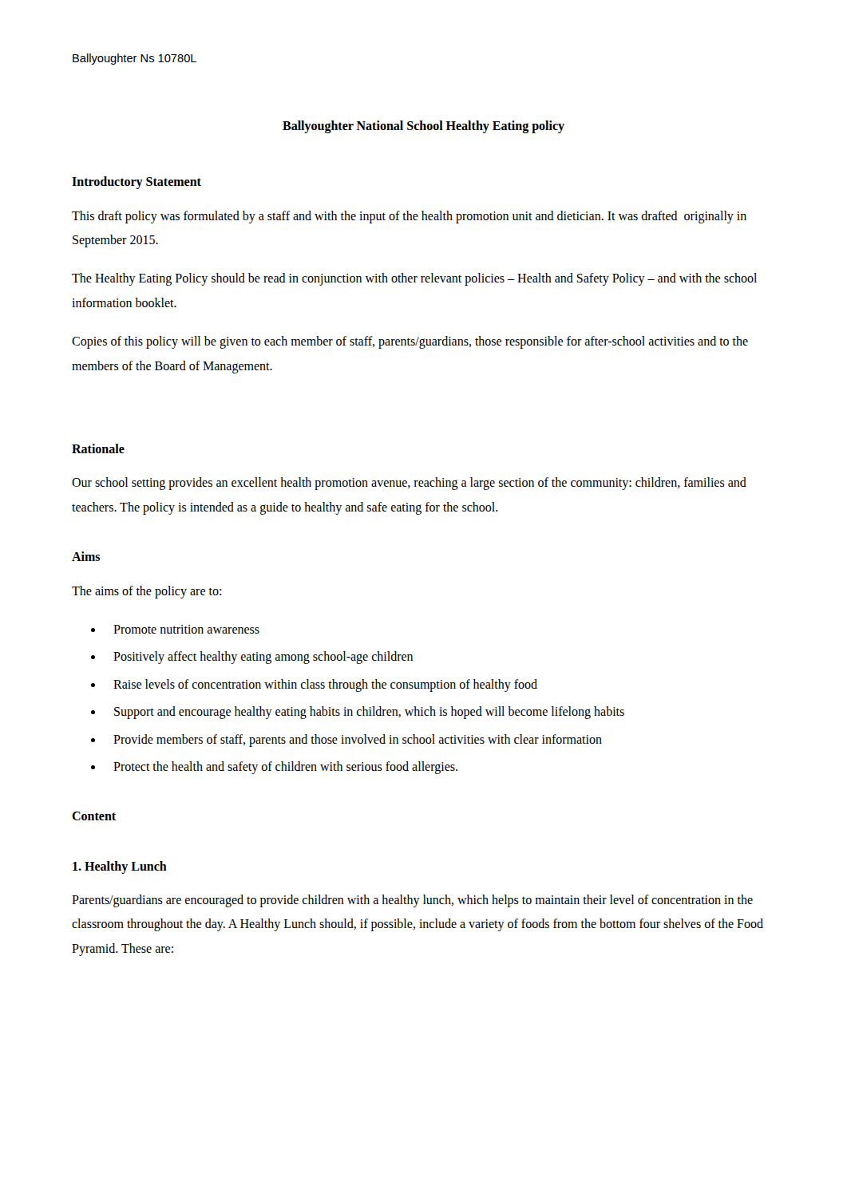Ballyoughter Ns 10780L
Ballyoughter National School Healthy Eating policy
Introductory Statement
This draft policy was formulated by a staff and with the input of the health promotion unit and dietician. It was drafted originally in September 2015.
The Healthy Eating Policy should be read in conjunction with other relevant policies – Health and Safety Policy – and with the school information booklet.
Copies of this policy will be given to each member of staff, parents/guardians, those responsible for after-school activities and to the members of the Board of Management.
Rationale
Our school setting provides an excellent health promotion avenue, reaching a large section of the community: children, families and teachers. The policy is intended as a guide to healthy and safe eating for the school.
Aims
The aims of the policy are to:
Promote nutrition awareness
Positively affect healthy eating among school-age children
Raise levels of concentration within class through the consumption of healthy food
Support and encourage healthy eating habits in children, which is hoped will become lifelong habits
Provide members of staff, parents and those involved in school activities with clear information
Protect the health and safety of children with serious food allergies.
Content
1. Healthy Lunch
Parents/guardians are encouraged to provide children with a healthy lunch, which helps to maintain their level of concentration in the classroom throughout the day. A Healthy Lunch should, if possible, include a variety of foods from the bottom four shelves of the Food Pyramid. These are: